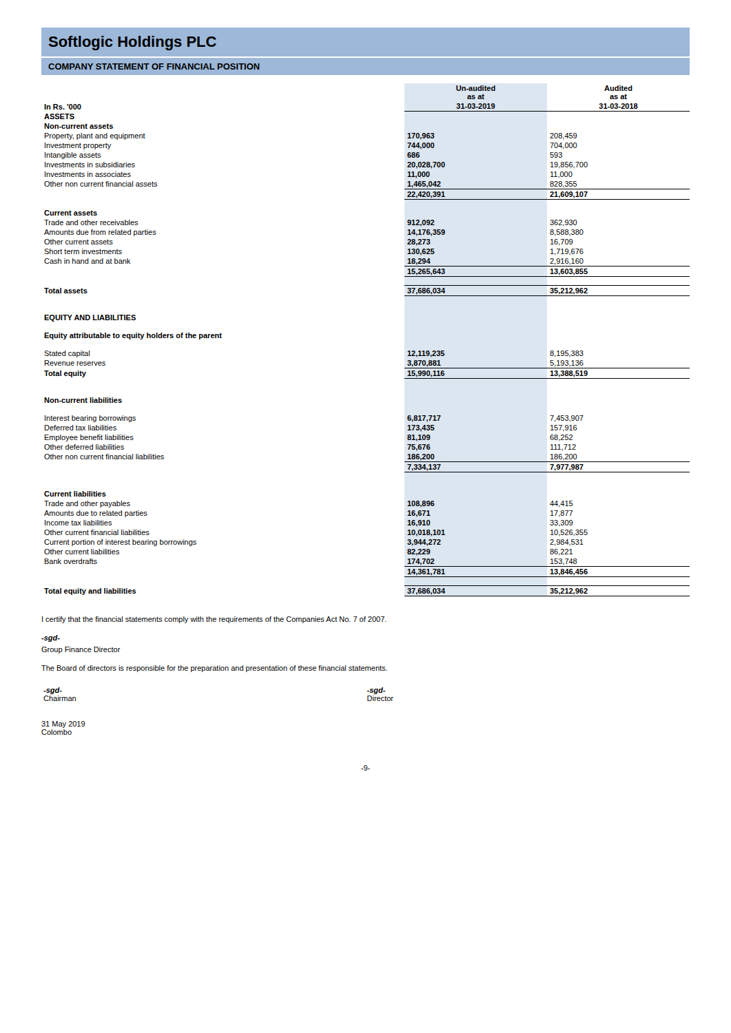Softlogic Holdings PLC
COMPANY STATEMENT OF FINANCIAL POSITION
| | Un-audited as at | Audited as at |
| In Rs. '000 | 31-03-2019 | 31-03-2018 |
| ASSETS | | |
| Non-current assets | | |
| Property, plant and equipment | 170,963 | 208,459 |
| Investment property | 744,000 | 704,000 |
| Intangible assets | 686 | 593 |
| Investments in subsidiaries | 20,028,700 | 19,856,700 |
| Investments in associates | 11,000 | 11,000 |
| Other non current financial assets | 1,465,042 | 828,355 |
| | 22,420,391 | 21,609,107 |
| Current assets | | |
| Trade and other receivables | 912,092 | 362,930 |
| Amounts due from related parties | 14,176,359 | 8,588,380 |
| Other current assets | 28,273 | 16,709 |
| Short term investments | 130,625 | 1,719,676 |
| Cash in hand and at bank | 18,294 | 2,916,160 |
| | 15,265,643 | 13,603,855 |
| Total assets | 37,686,034 | 35,212,962 |
| EQUITY AND LIABILITIES | | |
| Equity attributable to equity holders of the parent | | |
| Stated capital | 12,119,235 | 8,195,383 |
| Revenue reserves | 3,870,881 | 5,193,136 |
| Total equity | 15,990,116 | 13,388,519 |
| Non-current liabilities | | |
| Interest bearing borrowings | 6,817,717 | 7,453,907 |
| Deferred tax liabilities | 173,435 | 157,916 |
| Employee benefit liabilities | 81,109 | 68,252 |
| Other deferred liabilities | 75,676 | 111,712 |
| Other non current financial liabilities | 186,200 | 186,200 |
| | 7,334,137 | 7,977,987 |
| Current liabilities | | |
| Trade and other payables | 108,896 | 44,415 |
| Amounts due to related parties | 16,671 | 17,877 |
| Income tax liabilities | 16,910 | 33,309 |
| Other current financial liabilities | 10,018,101 | 10,526,355 |
| Current portion of interest bearing borrowings | 3,944,272 | 2,984,531 |
| Other current liabilities | 82,229 | 86,221 |
| Bank overdrafts | 174,702 | 153,748 |
| | 14,361,781 | 13,846,456 |
| Total equity and liabilities | 37,686,034 | 35,212,962 |
I certify that the financial statements comply with the requirements of the Companies Act No. 7 of 2007.
-sgd-
Group Finance Director
The Board of directors is responsible for the preparation and presentation of these financial statements.
| -sgd- Chairman | -sgd- Director |
31 May 2019
Colombo
-9-